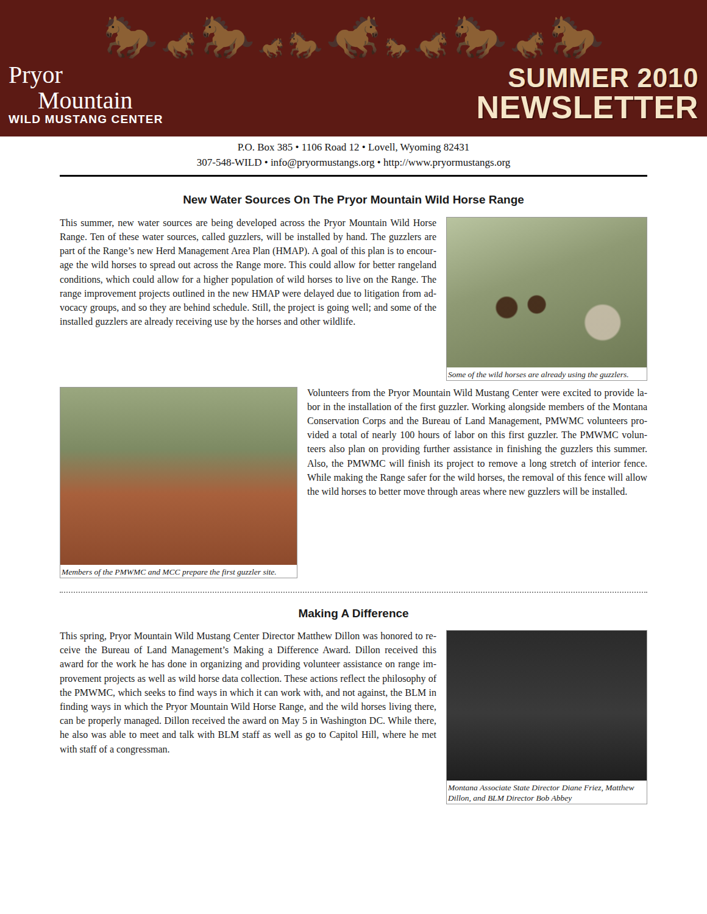🐎 🐎 🐎 🐎 🐎 🐎 🐎 🐎 🐎 🐎 🐎
PryorMountain WILD MUSTANG CENTER
SUMMER 2010 NEWSLETTER
P.O. Box 385 • 1106 Road 12 • Lovell, Wyoming 82431
307-548-WILD • info@pryormustangs.org • http://www.pryormustangs.org
New Water Sources On The Pryor Mountain Wild Horse Range
Some of the wild horses are already using the guzzlers.
This summer, new water sources are being developed across the Pryor Mountain Wild Horse Range. Ten of these water sources, called guzzlers, will be installed by hand. The guzzlers are part of the Range’s new Herd Management Area Plan (HMAP). A goal of this plan is to encourage the wild horses to spread out across the Range more. This could allow for better rangeland conditions, which could allow for a higher population of wild horses to live on the Range. The range improvement projects outlined in the new HMAP were delayed due to litigation from advocacy groups, and so they are behind schedule. Still, the project is going well; and some of the installed guzzlers are already receiving use by the horses and other wildlife.
Members of the PMWMC and MCC prepare the first guzzler site.
Volunteers from the Pryor Mountain Wild Mustang Center were excited to provide labor in the installation of the first guzzler. Working alongside members of the Montana Conservation Corps and the Bureau of Land Management, PMWMC volunteers provided a total of nearly 100 hours of labor on this first guzzler. The PMWMC volunteers also plan on providing further assistance in finishing the guzzlers this summer. Also, the PMWMC will finish its project to remove a long stretch of interior fence. While making the Range safer for the wild horses, the removal of this fence will allow the wild horses to better move through areas where new guzzlers will be installed.
Making A Difference
Montana Associate State Director Diane Friez, Matthew Dillon, and BLM Director Bob Abbey
This spring, Pryor Mountain Wild Mustang Center Director Matthew Dillon was honored to receive the Bureau of Land Management’s Making a Difference Award. Dillon received this award for the work he has done in organizing and providing volunteer assistance on range improvement projects as well as wild horse data collection. These actions reflect the philosophy of the PMWMC, which seeks to find ways in which it can work with, and not against, the BLM in finding ways in which the Pryor Mountain Wild Horse Range, and the wild horses living there, can be properly managed. Dillon received the award on May 5 in Washington DC. While there, he also was able to meet and talk with BLM staff as well as go to Capitol Hill, where he met with staff of a congressman.